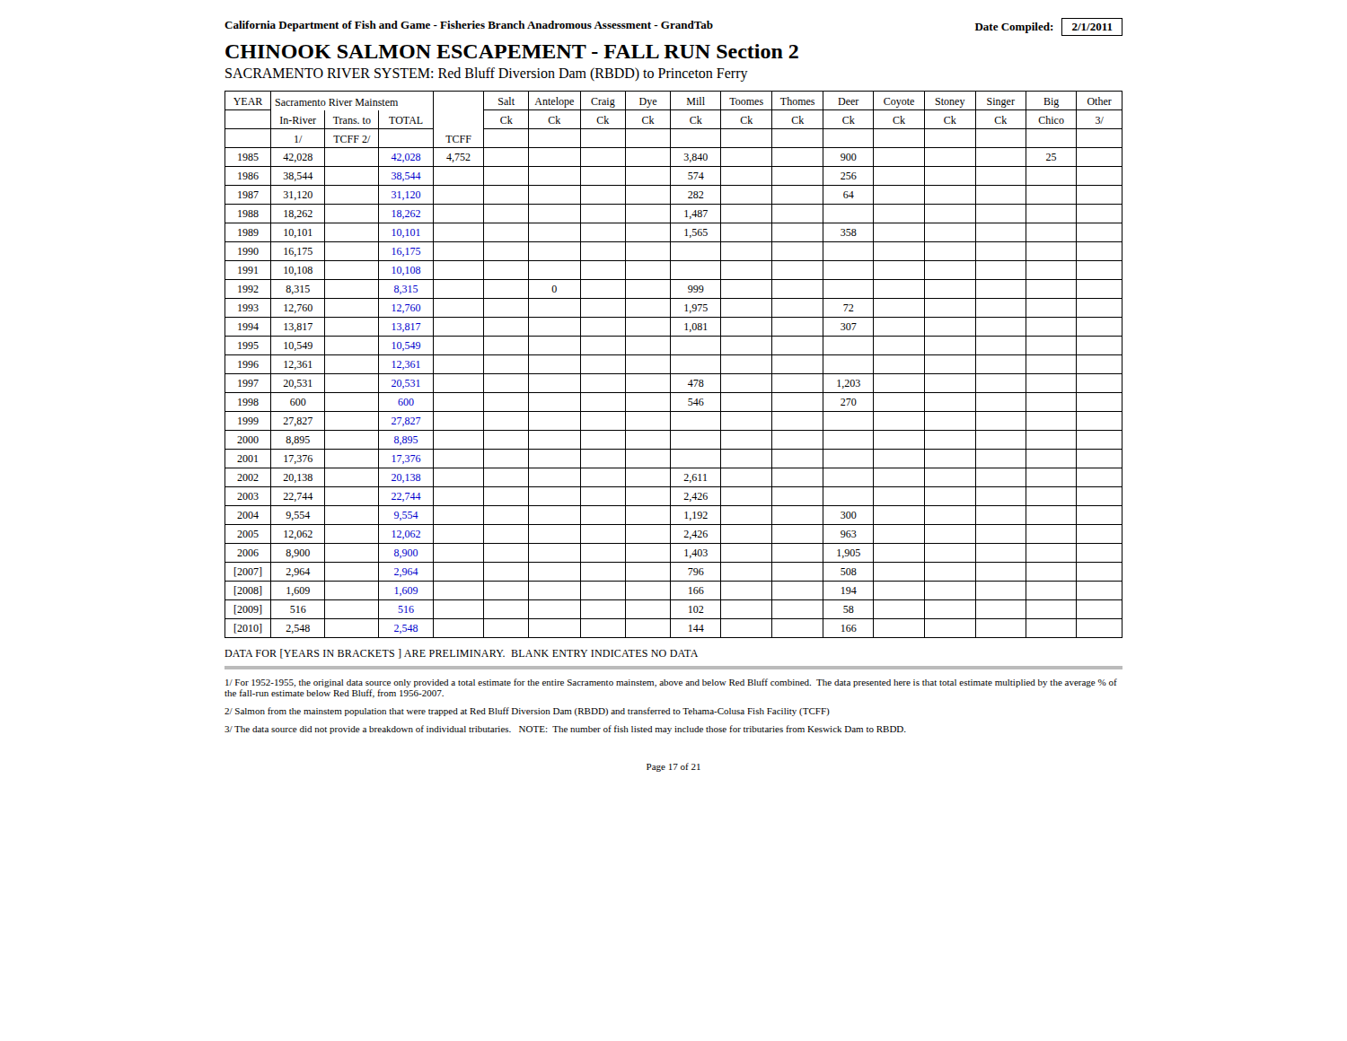California Department of Fish and Game - Fisheries Branch Anadromous Assessment - GrandTab
Date Compiled: 2/1/2011
CHINOOK SALMON ESCAPEMENT - FALL RUN Section 2
SACRAMENTO RIVER SYSTEM: Red Bluff Diversion Dam (RBDD) to Princeton Ferry
| YEAR | Sacramento River Mainstem | TCFF | Salt | Antelope | Craig | Dye | Mill | Toomes | Thomes | Deer | Coyote | Stoney | Singer | Big | Other |
| --- | --- | --- | --- | --- | --- | --- | --- | --- | --- | --- | --- | --- | --- | --- | --- |
| | In-River | Trans. to | TOTAL | Ck | Ck | Ck | Ck | Ck | Ck | Ck | Ck | Ck | Ck | Ck | Chico | 3/ |
| | 1/ | TCFF 2/ | | | | | | | | | | | | | | |
| 1985 | 42,028 | | 42,028 | 4,752 | | | | | 3,840 | | | 900 | | | | 25 | |
| 1986 | 38,544 | | 38,544 | | | | | | 574 | | | 256 | | | | | |
| 1987 | 31,120 | | 31,120 | | | | | | 282 | | | 64 | | | | | |
| 1988 | 18,262 | | 18,262 | | | | | | 1,487 | | | | | | | | |
| 1989 | 10,101 | | 10,101 | | | | | | 1,565 | | | 358 | | | | | |
| 1990 | 16,175 | | 16,175 | | | | | | | | | | | | | | |
| 1991 | 10,108 | | 10,108 | | | | | | | | | | | | | | |
| 1992 | 8,315 | | 8,315 | | | 0 | | | 999 | | | | | | | | |
| 1993 | 12,760 | | 12,760 | | | | | | 1,975 | | | 72 | | | | | |
| 1994 | 13,817 | | 13,817 | | | | | | 1,081 | | | 307 | | | | | |
| 1995 | 10,549 | | 10,549 | | | | | | | | | | | | | | |
| 1996 | 12,361 | | 12,361 | | | | | | | | | | | | | | |
| 1997 | 20,531 | | 20,531 | | | | | | 478 | | | 1,203 | | | | | |
| 1998 | 600 | | 600 | | | | | | 546 | | | 270 | | | | | |
| 1999 | 27,827 | | 27,827 | | | | | | | | | | | | | | |
| 2000 | 8,895 | | 8,895 | | | | | | | | | | | | | | |
| 2001 | 17,376 | | 17,376 | | | | | | | | | | | | | | |
| 2002 | 20,138 | | 20,138 | | | | | | 2,611 | | | | | | | | |
| 2003 | 22,744 | | 22,744 | | | | | | 2,426 | | | | | | | | |
| 2004 | 9,554 | | 9,554 | | | | | | 1,192 | | | 300 | | | | | |
| 2005 | 12,062 | | 12,062 | | | | | | 2,426 | | | 963 | | | | | |
| 2006 | 8,900 | | 8,900 | | | | | | 1,403 | | | 1,905 | | | | | |
| [2007] | 2,964 | | 2,964 | | | | | | 796 | | | 508 | | | | | |
| [2008] | 1,609 | | 1,609 | | | | | | 166 | | | 194 | | | | | |
| [2009] | 516 | | 516 | | | | | | 102 | | | 58 | | | | | |
| [2010] | 2,548 | | 2,548 | | | | | | 144 | | | 166 | | | | | |
DATA FOR [YEARS IN BRACKETS ] ARE PRELIMINARY. BLANK ENTRY INDICATES NO DATA
1/ For 1952-1955, the original data source only provided a total estimate for the entire Sacramento mainstem, above and below Red Bluff combined. The data presented here is that total estimate multiplied by the average % of the fall-run estimate below Red Bluff, from 1956-2007.
2/ Salmon from the mainstem population that were trapped at Red Bluff Diversion Dam (RBDD) and transferred to Tehama-Colusa Fish Facility (TCFF)
3/ The data source did not provide a breakdown of individual tributaries. NOTE: The number of fish listed may include those for tributaries from Keswick Dam to RBDD.
Page 17 of 21